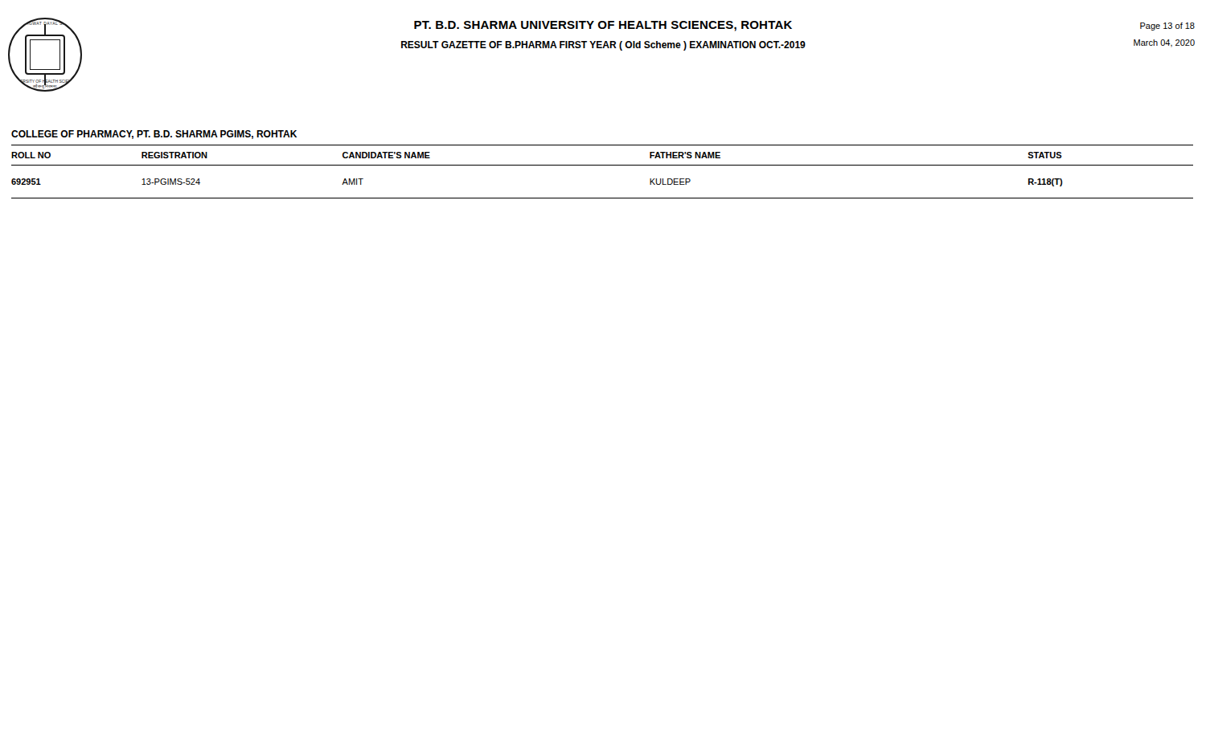PT. BHAGWAT DAYAL SHARMA
UNIVERSITY OF HEALTH SCIENCES
सर्वे सन्तु निरामयाः
Page 13 of 18
March 04, 2020
PT. B.D. SHARMA UNIVERSITY OF HEALTH SCIENCES, ROHTAK
RESULT GAZETTE OF B.PHARMA FIRST YEAR ( Old Scheme ) EXAMINATION OCT.-2019
COLLEGE OF PHARMACY, PT. B.D. SHARMA PGIMS, ROHTAK
| ROLL NO | REGISTRATION | CANDIDATE'S NAME | FATHER'S NAME | STATUS |
| --- | --- | --- | --- | --- |
| 692951 | 13-PGIMS-524 | AMIT | KULDEEP | R-118(T) |